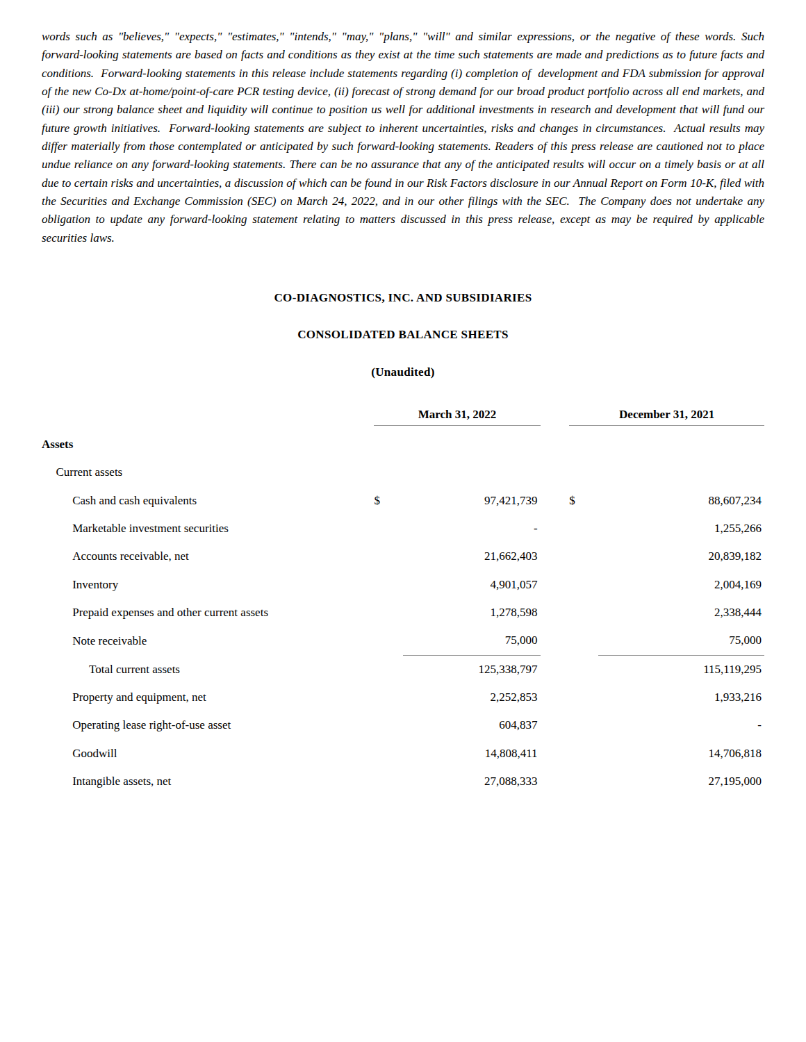words such as "believes," "expects," "estimates," "intends," "may," "plans," "will" and similar expressions, or the negative of these words. Such forward-looking statements are based on facts and conditions as they exist at the time such statements are made and predictions as to future facts and conditions. Forward-looking statements in this release include statements regarding (i) completion of development and FDA submission for approval of the new Co-Dx at-home/point-of-care PCR testing device, (ii) forecast of strong demand for our broad product portfolio across all end markets, and (iii) our strong balance sheet and liquidity will continue to position us well for additional investments in research and development that will fund our future growth initiatives. Forward-looking statements are subject to inherent uncertainties, risks and changes in circumstances. Actual results may differ materially from those contemplated or anticipated by such forward-looking statements. Readers of this press release are cautioned not to place undue reliance on any forward-looking statements. There can be no assurance that any of the anticipated results will occur on a timely basis or at all due to certain risks and uncertainties, a discussion of which can be found in our Risk Factors disclosure in our Annual Report on Form 10-K, filed with the Securities and Exchange Commission (SEC) on March 24, 2022, and in our other filings with the SEC. The Company does not undertake any obligation to update any forward-looking statement relating to matters discussed in this press release, except as may be required by applicable securities laws.
CO-DIAGNOSTICS, INC. AND SUBSIDIARIES
CONSOLIDATED BALANCE SHEETS
(Unaudited)
| | March 31, 2022 | | December 31, 2021 |
| --- | --- | --- | --- |
| Assets | | | | | |
| Current assets | | | | | |
| Cash and cash equivalents | $ | 97,421,739 | | $ | 88,607,234 |
| Marketable investment securities | | - | | | 1,255,266 |
| Accounts receivable, net | | 21,662,403 | | | 20,839,182 |
| Inventory | | 4,901,057 | | | 2,004,169 |
| Prepaid expenses and other current assets | | 1,278,598 | | | 2,338,444 |
| Note receivable | | 75,000 | | | 75,000 |
| Total current assets | | 125,338,797 | | | 115,119,295 |
| Property and equipment, net | | 2,252,853 | | | 1,933,216 |
| Operating lease right-of-use asset | | 604,837 | | | - |
| Goodwill | | 14,808,411 | | | 14,706,818 |
| Intangible assets, net | | 27,088,333 | | | 27,195,000 |